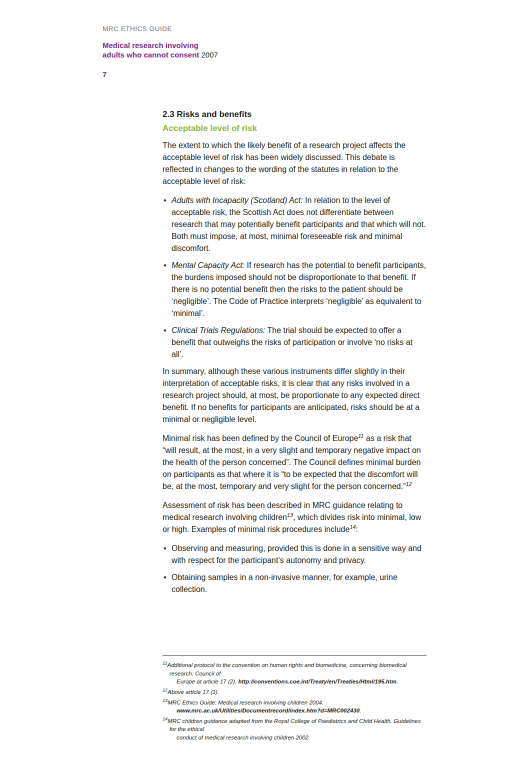MRC Ethics Guide
Medical research involving
adults who cannot consent 2007
7
2.3 Risks and benefits
Acceptable level of risk
The extent to which the likely benefit of a research project affects the acceptable level of risk has been widely discussed. This debate is reflected in changes to the wording of the statutes in relation to the acceptable level of risk:
Adults with Incapacity (Scotland) Act: In relation to the level of acceptable risk, the Scottish Act does not differentiate between research that may potentially benefit participants and that which will not. Both must impose, at most, minimal foreseeable risk and minimal discomfort.
Mental Capacity Act: If research has the potential to benefit participants, the burdens imposed should not be disproportionate to that benefit. If there is no potential benefit then the risks to the patient should be ‘negligible’. The Code of Practice interprets ‘negligible’ as equivalent to ‘minimal’.
Clinical Trials Regulations: The trial should be expected to offer a benefit that outweighs the risks of participation or involve ‘no risks at all’.
In summary, although these various instruments differ slightly in their interpretation of acceptable risks, it is clear that any risks involved in a research project should, at most, be proportionate to any expected direct benefit. If no benefits for participants are anticipated, risks should be at a minimal or negligible level.
Minimal risk has been defined by the Council of Europe11 as a risk that “will result, at the most, in a very slight and temporary negative impact on the health of the person concerned”. The Council defines minimal burden on participants as that where it is “to be expected that the discomfort will be, at the most, temporary and very slight for the person concerned.”12
Assessment of risk has been described in MRC guidance relating to medical research involving children13, which divides risk into minimal, low or high. Examples of minimal risk procedures include14:
Observing and measuring, provided this is done in a sensitive way and with respect for the participant’s autonomy and privacy.
Obtaining samples in a non-invasive manner, for example, urine collection.
11 Additional protocol to the convention on human rights and biomedicine, concerning biomedical research. Council of Europe at article 17 (2). http://conventions.coe.int/Treaty/en/Treaties/Html/195.htm.
12 Above article 17 (1).
13 MRC Ethics Guide: Medical research involving children 2004. www.mrc.ac.uk/Utilities/Documentrecord/index.htm?d=MRC002430.
14 MRC children guidance adapted from the Royal College of Paediatrics and Child Health. Guidelines for the ethical conduct of medical research involving children 2002.